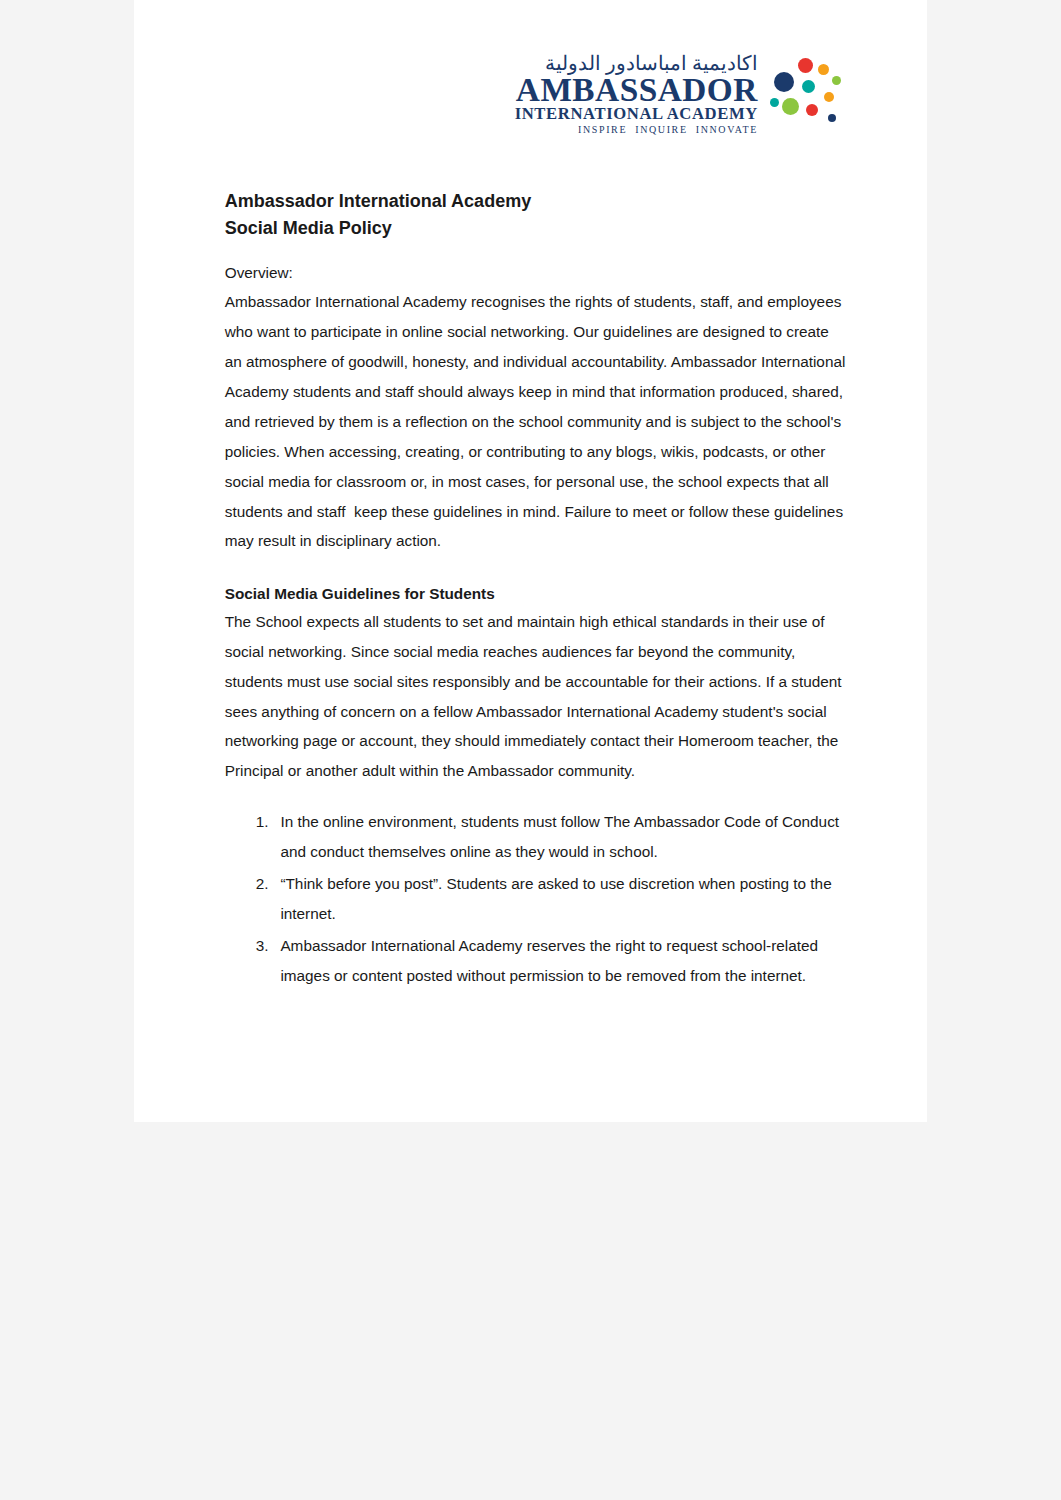اكاديمية امباسادور الدولية
AMBASSADOR
INTERNATIONAL ACADEMY
INSPIRE INQUIRE INNOVATE
Ambassador International Academy Social Media Policy
Overview:
Ambassador International Academy recognises the rights of students, staff, and employees who want to participate in online social networking. Our guidelines are designed to create an atmosphere of goodwill, honesty, and individual accountability. Ambassador International Academy students and staff should always keep in mind that information produced, shared, and retrieved by them is a reflection on the school community and is subject to the school's policies. When accessing, creating, or contributing to any blogs, wikis, podcasts, or other social media for classroom or, in most cases, for personal use, the school expects that all students and staff keep these guidelines in mind. Failure to meet or follow these guidelines may result in disciplinary action.
Social Media Guidelines for Students
The School expects all students to set and maintain high ethical standards in their use of social networking. Since social media reaches audiences far beyond the community, students must use social sites responsibly and be accountable for their actions. If a student sees anything of concern on a fellow Ambassador International Academy student's social networking page or account, they should immediately contact their Homeroom teacher, the Principal or another adult within the Ambassador community.
In the online environment, students must follow The Ambassador Code of Conduct and conduct themselves online as they would in school.
“Think before you post”. Students are asked to use discretion when posting to the internet.
Ambassador International Academy reserves the right to request school-related images or content posted without permission to be removed from the internet.